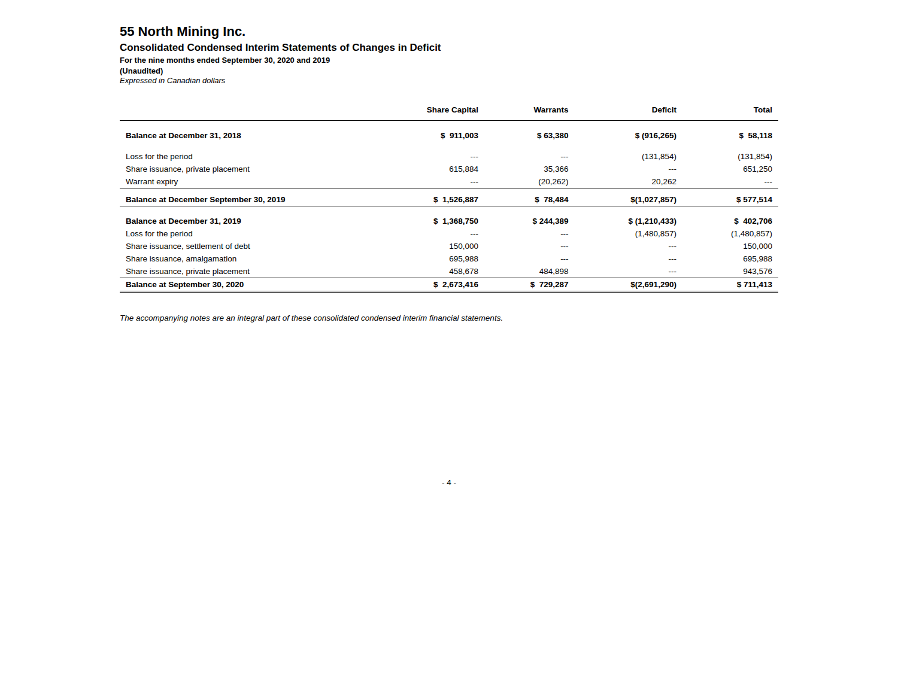55 North Mining Inc.
Consolidated Condensed Interim Statements of Changes in Deficit
For the nine months ended September 30, 2020 and 2019
(Unaudited)
Expressed in Canadian dollars
| | Share Capital | Warrants | Deficit | Total |
| --- | --- | --- | --- | --- |
| Balance at December 31, 2018 | $ 911,003 | $ 63,380 | $ (916,265) | $ 58,118 |
| Loss for the period | --- | --- | (131,854) | (131,854) |
| Share issuance, private placement | 615,884 | 35,366 | --- | 651,250 |
| Warrant expiry | --- | (20,262) | 20,262 | --- |
| Balance at December September 30, 2019 | $ 1,526,887 | $ 78,484 | $(1,027,857) | $ 577,514 |
| Balance at December 31, 2019 | $ 1,368,750 | $ 244,389 | $ (1,210,433) | $ 402,706 |
| Loss for the period | --- | --- | (1,480,857) | (1,480,857) |
| Share issuance, settlement of debt | 150,000 | --- | --- | 150,000 |
| Share issuance, amalgamation | 695,988 | --- | --- | 695,988 |
| Share issuance, private placement | 458,678 | 484,898 | --- | 943,576 |
| Balance at September 30, 2020 | $ 2,673,416 | $ 729,287 | $(2,691,290) | $ 711,413 |
The accompanying notes are an integral part of these consolidated condensed interim financial statements.
- 4 -